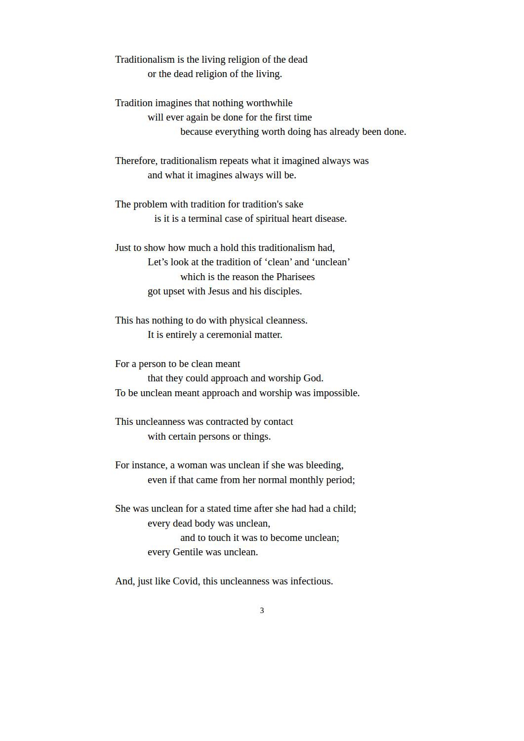Traditionalism is the living religion of the dead or the dead religion of the living.
Tradition imagines that nothing worthwhile will ever again be done for the first time because everything worth doing has already been done.
Therefore, traditionalism repeats what it imagined always was and what it imagines always will be.
The problem with tradition for tradition's sake is it is a terminal case of spiritual heart disease.
Just to show how much a hold this traditionalism had, Let’s look at the tradition of ‘clean’ and ‘unclean’ which is the reason the Pharisees got upset with Jesus and his disciples.
This has nothing to do with physical cleanness. It is entirely a ceremonial matter.
For a person to be clean meant that they could approach and worship God. To be unclean meant approach and worship was impossible.
This uncleanness was contracted by contact with certain persons or things.
For instance, a woman was unclean if she was bleeding, even if that came from her normal monthly period;
She was unclean for a stated time after she had had a child; every dead body was unclean, and to touch it was to become unclean; every Gentile was unclean.
And, just like Covid, this uncleanness was infectious.
3